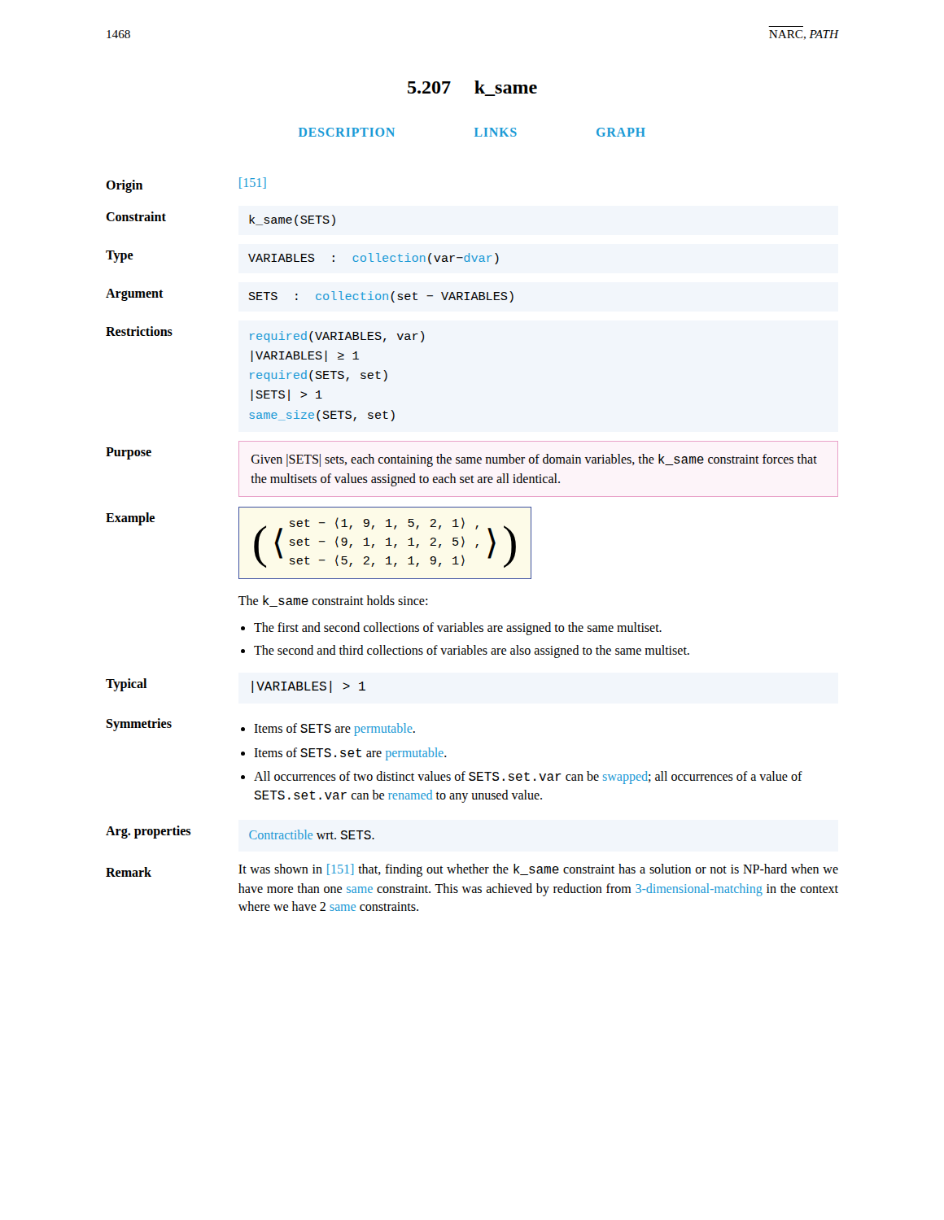1468
NARC, PATH
5.207k_same
DESCRIPTION LINKS GRAPH
| Origin | [151] |
| Constraint | k_same(SETS) |
| Type | VARIABLES : collection (var− dvar ) |
| Argument | SETS : collection (set − VARIABLES) |
| Restrictions | required (VARIABLES, var) /VARIABLES/ ≥ 1 required (SETS, set) /SETS/ > 1 same_size (SETS, set) |
| Purpose | Given /SETS/ sets, each containing the same number of domain variables, the k_same constraint forces that the multisets of values assigned to each set are all identical. |
| Example | ( ⟨ set − ⟨1, 9, 1, 5, 2, 1⟩ , set − ⟨9, 1, 1, 1, 2, 5⟩ , set − ⟨5, 2, 1, 1, 9, 1⟩ ⟩ ) The k_same constraint holds since: The first and second collections of variables are assigned to the same multiset. The second and third collections of variables are also assigned to the same multiset. |
| Typical | /VARIABLES/ > 1 |
| Symmetries | Items of SETS are permutable . Items of SETS.set are permutable . All occurrences of two distinct values of SETS.set.var can be swapped ; all occurrences of a value of SETS.set.var can be renamed to any unused value. |
| Arg. properties | Contractible wrt. SETS . |
| Remark | It was shown in [151] that, finding out whether the k_same constraint has a solution or not is NP-hard when we have more than one same constraint. This was achieved by reduction from 3-dimensional-matching in the context where we have 2 same constraints. |